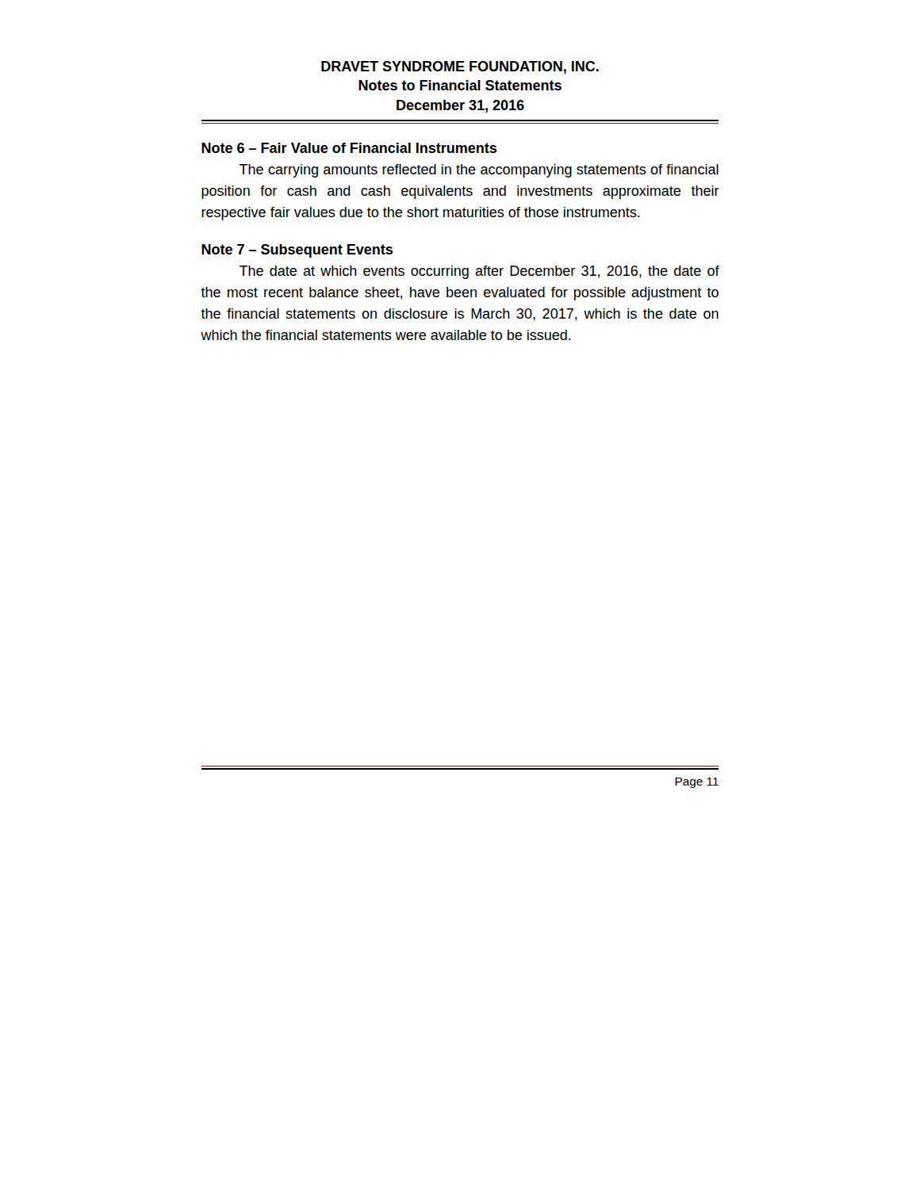DRAVET SYNDROME FOUNDATION, INC. Notes to Financial Statements December 31, 2016
Note 6 – Fair Value of Financial Instruments
The carrying amounts reflected in the accompanying statements of financial position for cash and cash equivalents and investments approximate their respective fair values due to the short maturities of those instruments.
Note 7 – Subsequent Events
The date at which events occurring after December 31, 2016, the date of the most recent balance sheet, have been evaluated for possible adjustment to the financial statements on disclosure is March 30, 2017, which is the date on which the financial statements were available to be issued.
Page 11